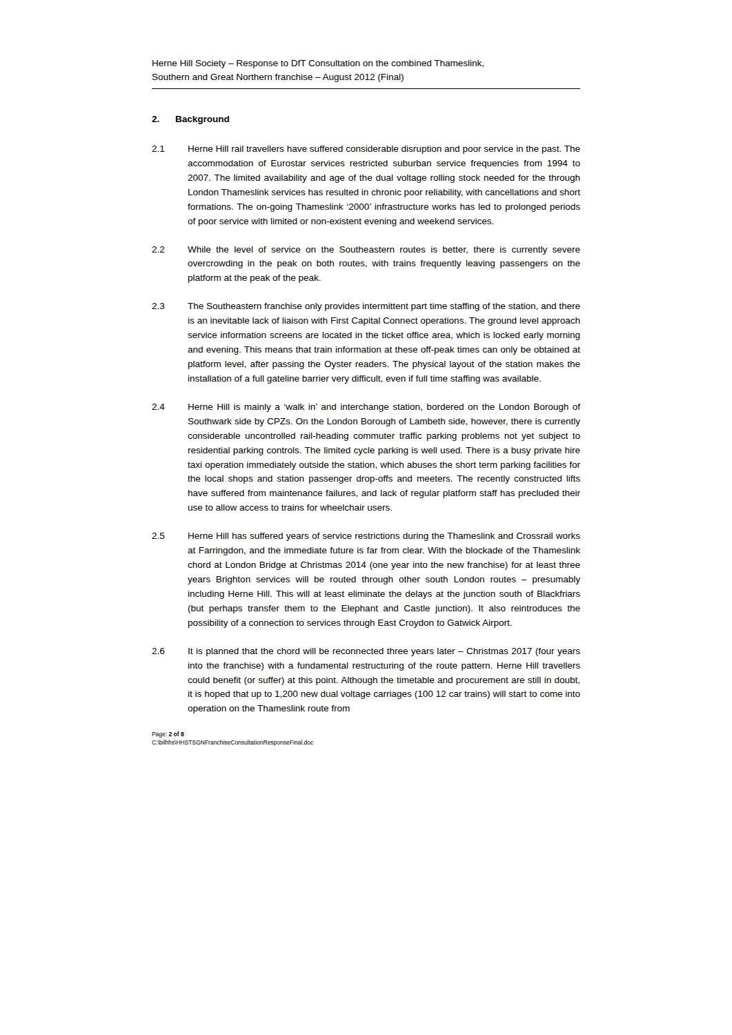Herne Hill Society – Response to DfT Consultation on the combined Thameslink,
Southern and Great Northern franchise – August 2012 (Final)
2. Background
2.1
Herne Hill rail travellers have suffered considerable disruption and poor service in the past. The accommodation of Eurostar services restricted suburban service frequencies from 1994 to 2007. The limited availability and age of the dual voltage rolling stock needed for the through London Thameslink services has resulted in chronic poor reliability, with cancellations and short formations. The on-going Thameslink ‘2000’ infrastructure works has led to prolonged periods of poor service with limited or non-existent evening and weekend services.
2.2
While the level of service on the Southeastern routes is better, there is currently severe overcrowding in the peak on both routes, with trains frequently leaving passengers on the platform at the peak of the peak.
2.3
The Southeastern franchise only provides intermittent part time staffing of the station, and there is an inevitable lack of liaison with First Capital Connect operations. The ground level approach service information screens are located in the ticket office area, which is locked early morning and evening. This means that train information at these off-peak times can only be obtained at platform level, after passing the Oyster readers. The physical layout of the station makes the installation of a full gateline barrier very difficult, even if full time staffing was available.
2.4
Herne Hill is mainly a ‘walk in’ and interchange station, bordered on the London Borough of Southwark side by CPZs. On the London Borough of Lambeth side, however, there is currently considerable uncontrolled rail-heading commuter traffic parking problems not yet subject to residential parking controls. The limited cycle parking is well used. There is a busy private hire taxi operation immediately outside the station, which abuses the short term parking facilities for the local shops and station passenger drop-offs and meeters. The recently constructed lifts have suffered from maintenance failures, and lack of regular platform staff has precluded their use to allow access to trains for wheelchair users.
2.5
Herne Hill has suffered years of service restrictions during the Thameslink and Crossrail works at Farringdon, and the immediate future is far from clear. With the blockade of the Thameslink chord at London Bridge at Christmas 2014 (one year into the new franchise) for at least three years Brighton services will be routed through other south London routes – presumably including Herne Hill. This will at least eliminate the delays at the junction south of Blackfriars (but perhaps transfer them to the Elephant and Castle junction). It also reintroduces the possibility of a connection to services through East Croydon to Gatwick Airport.
2.6
It is planned that the chord will be reconnected three years later – Christmas 2017 (four years into the franchise) with a fundamental restructuring of the route pattern. Herne Hill travellers could benefit (or suffer) at this point. Although the timetable and procurement are still in doubt, it is hoped that up to 1,200 new dual voltage carriages (100 12 car trains) will start to come into operation on the Thameslink route from
Page: 2 of 8
C:\bilhhs\HHSTSGNFranchiseConsultationResponseFinal.doc